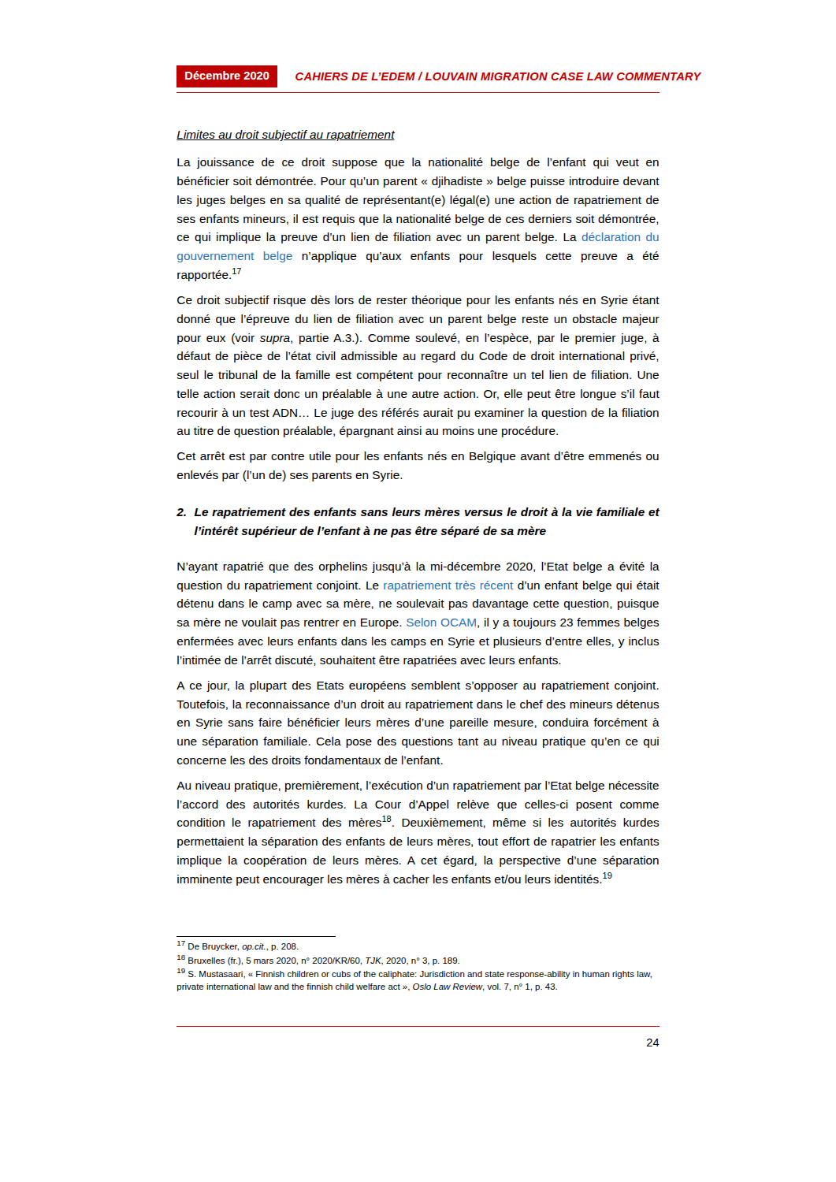Décembre 2020 CAHIERS DE L’EDEM / LOUVAIN MIGRATION CASE LAW COMMENTARY
Limites au droit subjectif au rapatriement
La jouissance de ce droit suppose que la nationalité belge de l’enfant qui veut en bénéficier soit démontrée. Pour qu’un parent « djihadiste » belge puisse introduire devant les juges belges en sa qualité de représentant(e) légal(e) une action de rapatriement de ses enfants mineurs, il est requis que la nationalité belge de ces derniers soit démontrée, ce qui implique la preuve d’un lien de filiation avec un parent belge. La déclaration du gouvernement belge n’applique qu’aux enfants pour lesquels cette preuve a été rapportée.17
Ce droit subjectif risque dès lors de rester théorique pour les enfants nés en Syrie étant donné que l’épreuve du lien de filiation avec un parent belge reste un obstacle majeur pour eux (voir supra, partie A.3.). Comme soulevé, en l’espèce, par le premier juge, à défaut de pièce de l’état civil admissible au regard du Code de droit international privé, seul le tribunal de la famille est compétent pour reconnaître un tel lien de filiation. Une telle action serait donc un préalable à une autre action. Or, elle peut être longue s’il faut recourir à un test ADN… Le juge des référés aurait pu examiner la question de la filiation au titre de question préalable, épargnant ainsi au moins une procédure.
Cet arrêt est par contre utile pour les enfants nés en Belgique avant d’être emmenés ou enlevés par (l’un de) ses parents en Syrie.
Le rapatriement des enfants sans leurs mères versus le droit à la vie familiale et l’intérêt supérieur de l’enfant à ne pas être séparé de sa mère
N’ayant rapatrié que des orphelins jusqu’à la mi-décembre 2020, l’Etat belge a évité la question du rapatriement conjoint. Le rapatriement très récent d’un enfant belge qui était détenu dans le camp avec sa mère, ne soulevait pas davantage cette question, puisque sa mère ne voulait pas rentrer en Europe. Selon OCAM, il y a toujours 23 femmes belges enfermées avec leurs enfants dans les camps en Syrie et plusieurs d’entre elles, y inclus l’intimée de l’arrêt discuté, souhaitent être rapatriées avec leurs enfants.
A ce jour, la plupart des Etats européens semblent s’opposer au rapatriement conjoint. Toutefois, la reconnaissance d’un droit au rapatriement dans le chef des mineurs détenus en Syrie sans faire bénéficier leurs mères d’une pareille mesure, conduira forcément à une séparation familiale. Cela pose des questions tant au niveau pratique qu’en ce qui concerne les des droits fondamentaux de l’enfant.
Au niveau pratique, premièrement, l’exécution d’un rapatriement par l’Etat belge nécessite l’accord des autorités kurdes. La Cour d’Appel relève que celles-ci posent comme condition le rapatriement des mères18. Deuxièmement, même si les autorités kurdes permettaient la séparation des enfants de leurs mères, tout effort de rapatrier les enfants implique la coopération de leurs mères. A cet égard, la perspective d’une séparation imminente peut encourager les mères à cacher les enfants et/ou leurs identités.19
17 De Bruycker, op.cit., p. 208.
18 Bruxelles (fr.), 5 mars 2020, n° 2020/KR/60, TJK, 2020, n° 3, p. 189.
19 S. Mustasaari, « Finnish children or cubs of the caliphate: Jurisdiction and state response-ability in human rights law, private international law and the finnish child welfare act », Oslo Law Review, vol. 7, n° 1, p. 43.
24